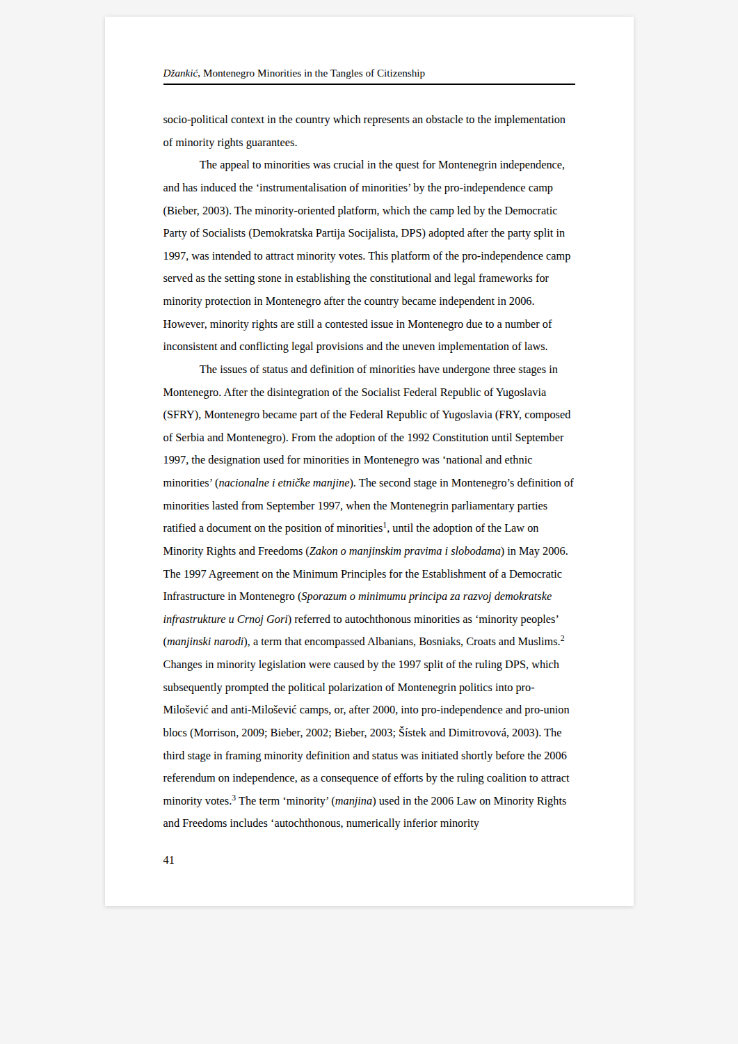Džankić, Montenegro Minorities in the Tangles of Citizenship
socio-political context in the country which represents an obstacle to the implementation of minority rights guarantees.
The appeal to minorities was crucial in the quest for Montenegrin independence, and has induced the ‘instrumentalisation of minorities’ by the pro-independence camp (Bieber, 2003). The minority-oriented platform, which the camp led by the Democratic Party of Socialists (Demokratska Partija Socijalista, DPS) adopted after the party split in 1997, was intended to attract minority votes. This platform of the pro-independence camp served as the setting stone in establishing the constitutional and legal frameworks for minority protection in Montenegro after the country became independent in 2006. However, minority rights are still a contested issue in Montenegro due to a number of inconsistent and conflicting legal provisions and the uneven implementation of laws.
The issues of status and definition of minorities have undergone three stages in Montenegro. After the disintegration of the Socialist Federal Republic of Yugoslavia (SFRY), Montenegro became part of the Federal Republic of Yugoslavia (FRY, composed of Serbia and Montenegro). From the adoption of the 1992 Constitution until September 1997, the designation used for minorities in Montenegro was ‘national and ethnic minorities’ (nacionalne i etničke manjine). The second stage in Montenegro’s definition of minorities lasted from September 1997, when the Montenegrin parliamentary parties ratified a document on the position of minorities1, until the adoption of the Law on Minority Rights and Freedoms (Zakon o manjinskim pravima i slobodama) in May 2006. The 1997 Agreement on the Minimum Principles for the Establishment of a Democratic Infrastructure in Montenegro (Sporazum o minimumu principa za razvoj demokratske infrastrukture u Crnoj Gori) referred to autochthonous minorities as ‘minority peoples’ (manjinski narodi), a term that encompassed Albanians, Bosniaks, Croats and Muslims.2 Changes in minority legislation were caused by the 1997 split of the ruling DPS, which subsequently prompted the political polarization of Montenegrin politics into pro-Milošević and anti-Milošević camps, or, after 2000, into pro-independence and pro-union blocs (Morrison, 2009; Bieber, 2002; Bieber, 2003; Šístek and Dimitrovová, 2003). The third stage in framing minority definition and status was initiated shortly before the 2006 referendum on independence, as a consequence of efforts by the ruling coalition to attract minority votes.3 The term ‘minority’ (manjina) used in the 2006 Law on Minority Rights and Freedoms includes ‘autochthonous, numerically inferior minority
41